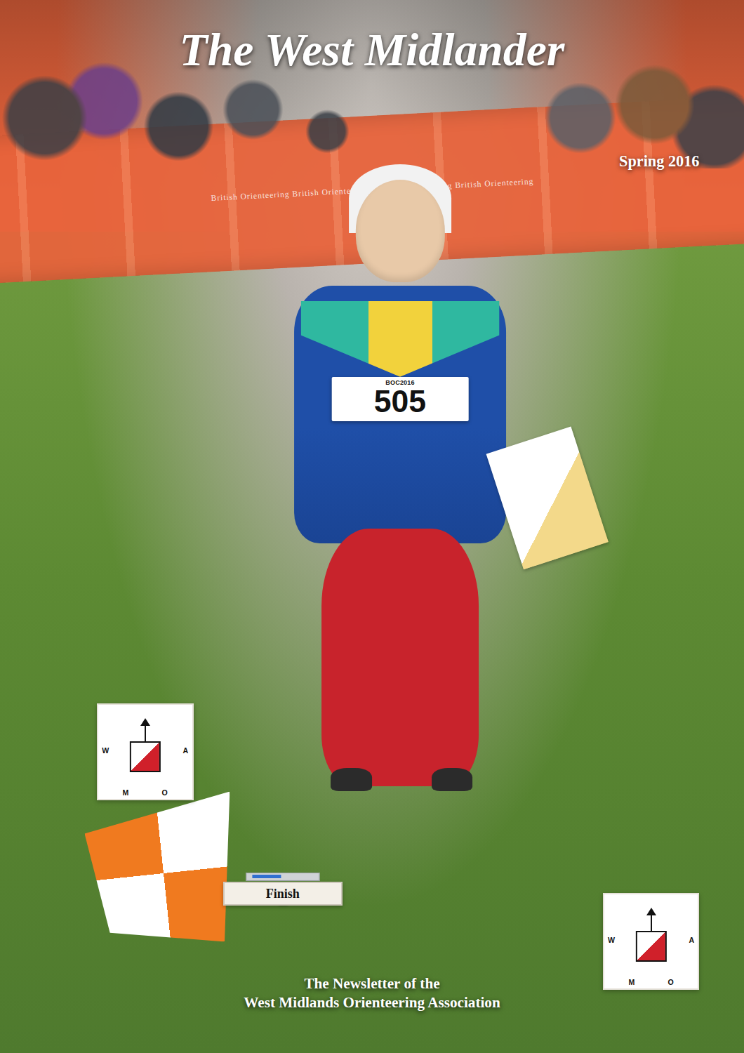The West Midlander
Spring 2016
BOC2016 505
Finish
W A M O
W A M O
The Newsletter of the
West Midlands Orienteering Association
Cover photograph shows a competitor finishing at the British Orienteering Championships 2016, with British Orienteering branded barrier tape and spectators behind.